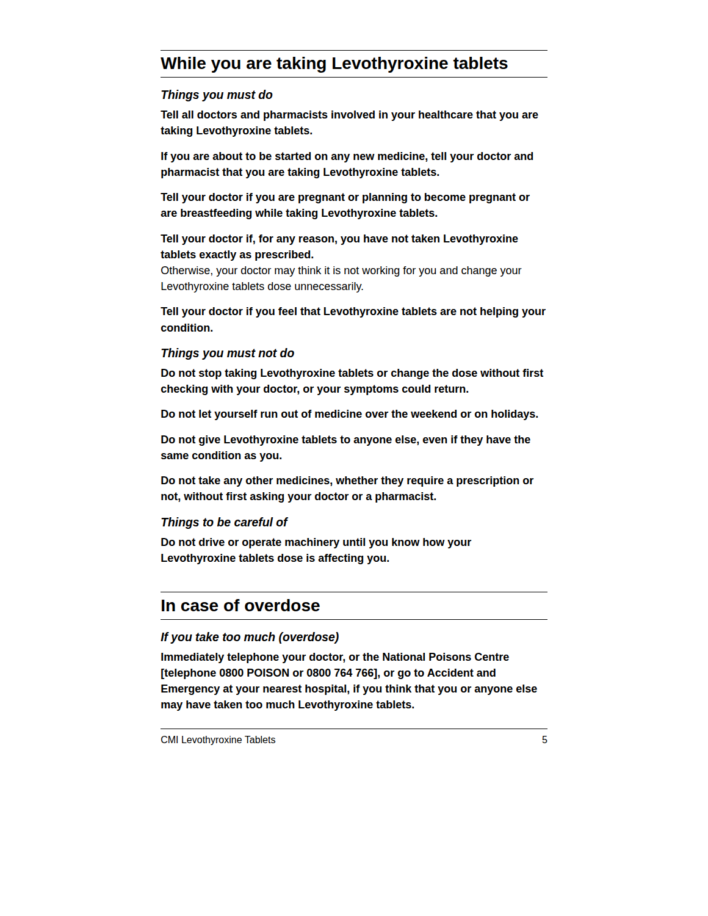While you are taking Levothyroxine tablets
Things you must do
Tell all doctors and pharmacists involved in your healthcare that you are taking Levothyroxine tablets.
If you are about to be started on any new medicine, tell your doctor and pharmacist that you are taking Levothyroxine tablets.
Tell your doctor if you are pregnant or planning to become pregnant or are breastfeeding while taking Levothyroxine tablets.
Tell your doctor if, for any reason, you have not taken Levothyroxine tablets exactly as prescribed.
Otherwise, your doctor may think it is not working for you and change your Levothyroxine tablets dose unnecessarily.
Tell your doctor if you feel that Levothyroxine tablets are not helping your condition.
Things you must not do
Do not stop taking Levothyroxine tablets or change the dose without first checking with your doctor, or your symptoms could return.
Do not let yourself run out of medicine over the weekend or on holidays.
Do not give Levothyroxine tablets to anyone else, even if they have the same condition as you.
Do not take any other medicines, whether they require a prescription or not, without first asking your doctor or a pharmacist.
Things to be careful of
Do not drive or operate machinery until you know how your Levothyroxine tablets dose is affecting you.
In case of overdose
If you take too much (overdose)
Immediately telephone your doctor, or the National Poisons Centre [telephone 0800 POISON or 0800 764 766], or go to Accident and Emergency at your nearest hospital, if you think that you or anyone else may have taken too much Levothyroxine tablets.
CMI Levothyroxine Tablets 5